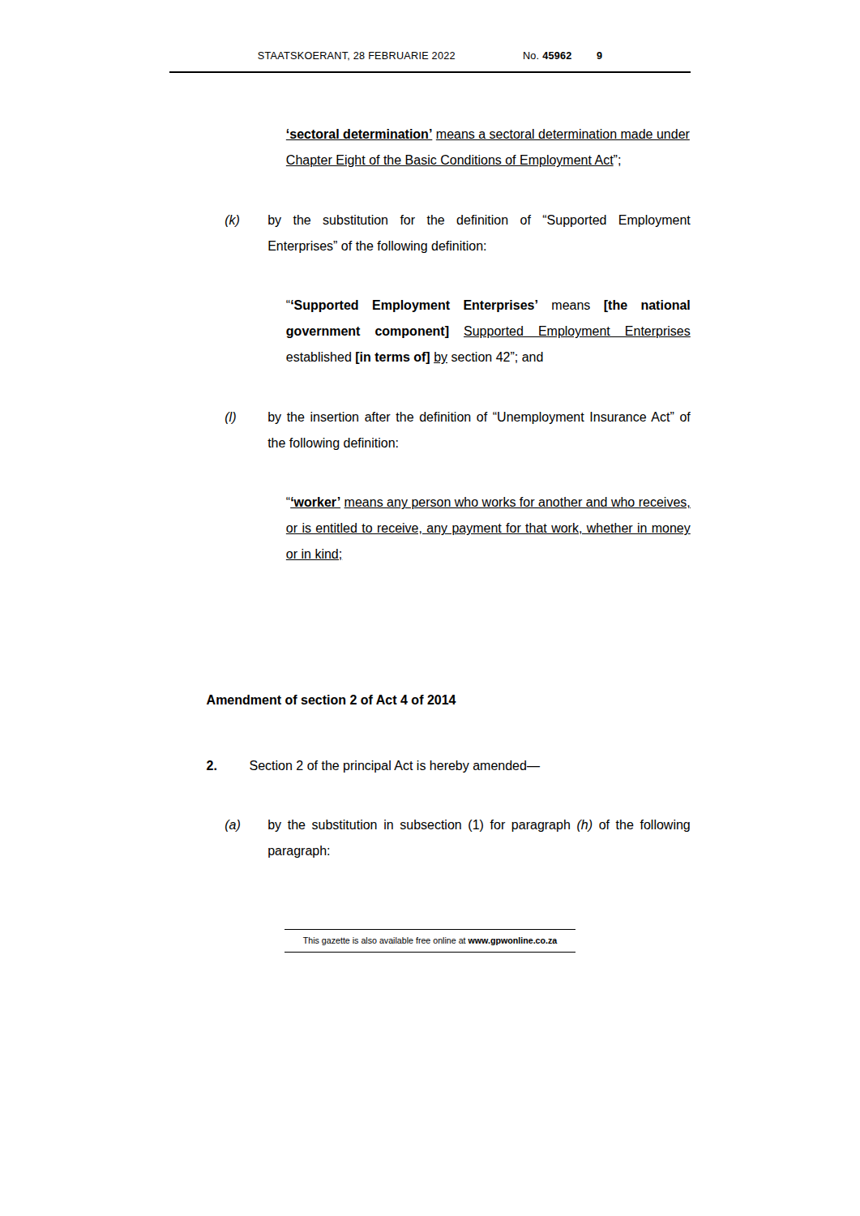STAATSKOERANT, 28 FEBRUARIE 2022 No. 45962 9
‘sectoral determination’ means a sectoral determination made under Chapter Eight of the Basic Conditions of Employment Act”;
(k)
by the substitution for the definition of “Supported Employment Enterprises” of the following definition:
“‘Supported Employment Enterprises’ means [the national government component] Supported Employment Enterprises established [in terms of] by section 42”; and
(l)
by the insertion after the definition of “Unemployment Insurance Act” of the following definition:
“‘worker’ means any person who works for another and who receives, or is entitled to receive, any payment for that work, whether in money or in kind;
Amendment of section 2 of Act 4 of 2014
2.
Section 2 of the principal Act is hereby amended—
(a)
by the substitution in subsection (1) for paragraph (h) of the following paragraph:
This gazette is also available free online at www.gpwonline.co.za